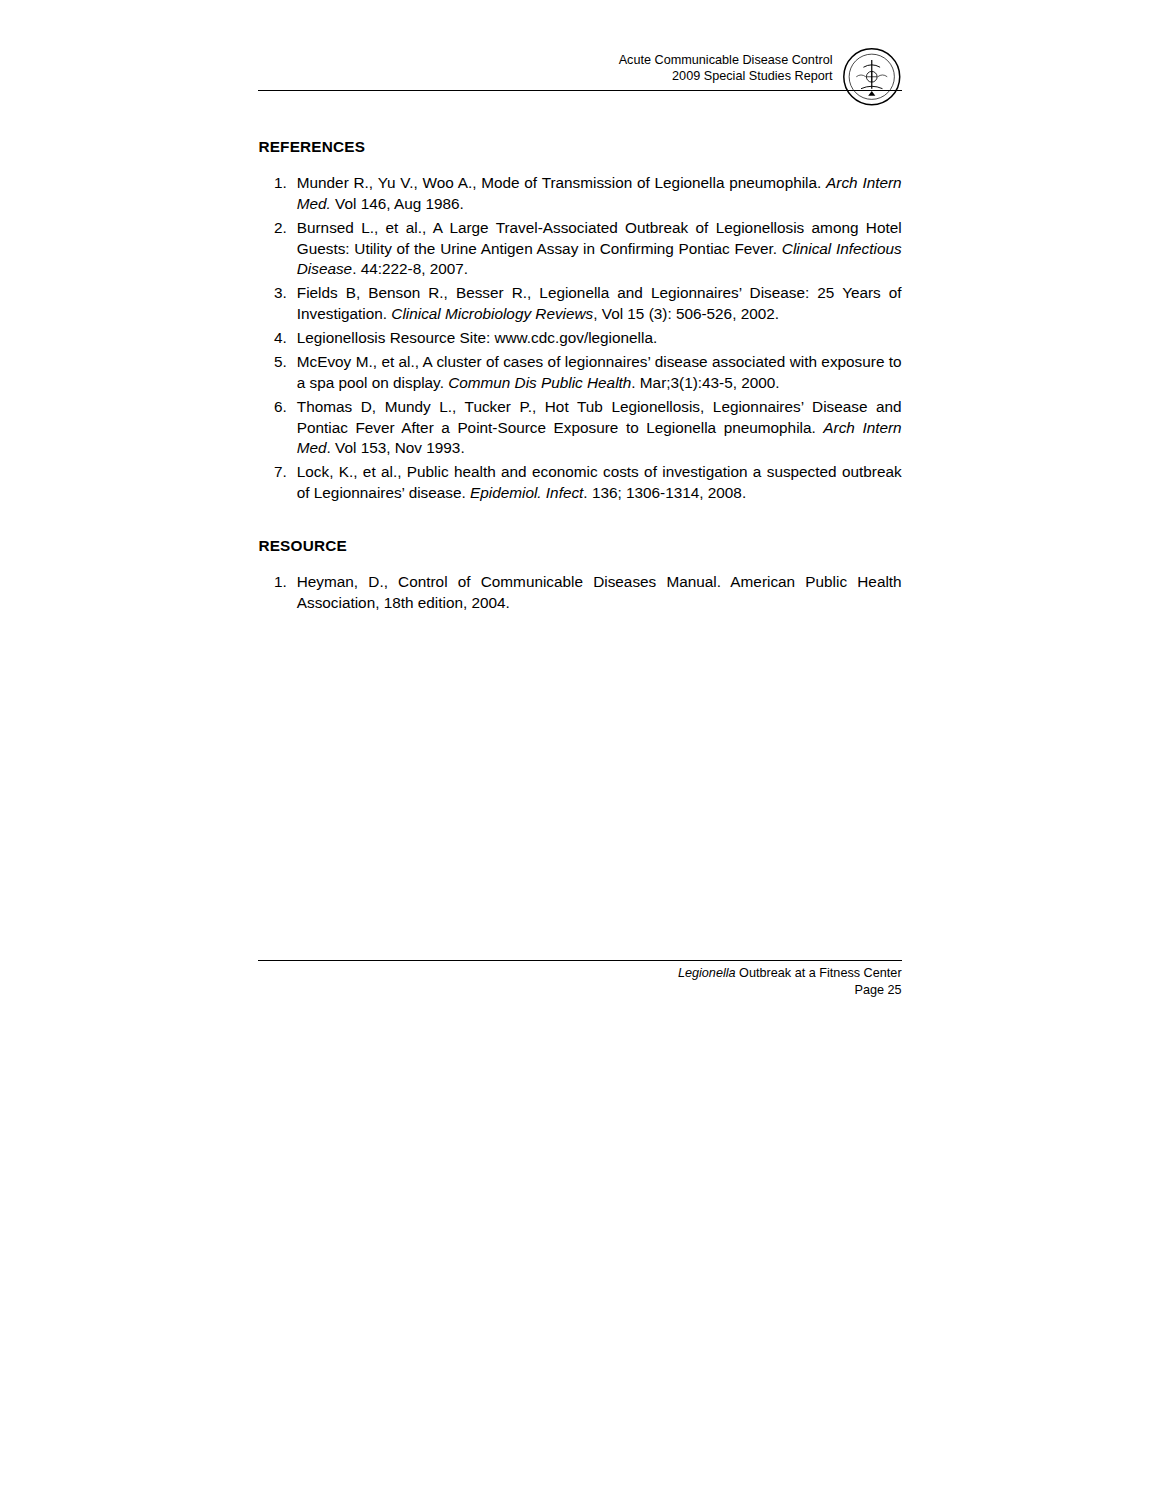Acute Communicable Disease Control
2009 Special Studies Report
REFERENCES
Munder R., Yu V., Woo A., Mode of Transmission of Legionella pneumophila. Arch Intern Med. Vol 146, Aug 1986.
Burnsed L., et al., A Large Travel-Associated Outbreak of Legionellosis among Hotel Guests: Utility of the Urine Antigen Assay in Confirming Pontiac Fever. Clinical Infectious Disease. 44:222-8, 2007.
Fields B, Benson R., Besser R., Legionella and Legionnaires’ Disease: 25 Years of Investigation. Clinical Microbiology Reviews, Vol 15 (3): 506-526, 2002.
Legionellosis Resource Site: www.cdc.gov/legionella.
McEvoy M., et al., A cluster of cases of legionnaires’ disease associated with exposure to a spa pool on display. Commun Dis Public Health. Mar;3(1):43-5, 2000.
Thomas D, Mundy L., Tucker P., Hot Tub Legionellosis, Legionnaires’ Disease and Pontiac Fever After a Point-Source Exposure to Legionella pneumophila. Arch Intern Med. Vol 153, Nov 1993.
Lock, K., et al., Public health and economic costs of investigation a suspected outbreak of Legionnaires’ disease. Epidemiol. Infect. 136; 1306-1314, 2008.
RESOURCE
Heyman, D., Control of Communicable Diseases Manual. American Public Health Association, 18th edition, 2004.
Legionella Outbreak at a Fitness Center
Page 25